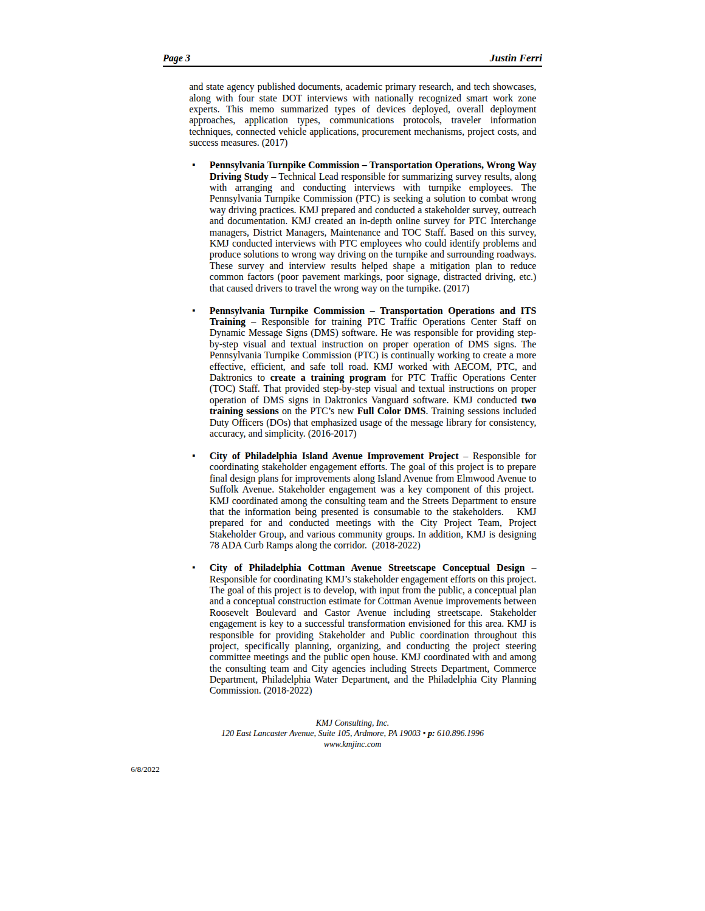Page 3
Justin Ferri
and state agency published documents, academic primary research, and tech showcases, along with four state DOT interviews with nationally recognized smart work zone experts. This memo summarized types of devices deployed, overall deployment approaches, application types, communications protocols, traveler information techniques, connected vehicle applications, procurement mechanisms, project costs, and success measures. (2017)
Pennsylvania Turnpike Commission – Transportation Operations, Wrong Way Driving Study – Technical Lead responsible for summarizing survey results, along with arranging and conducting interviews with turnpike employees. The Pennsylvania Turnpike Commission (PTC) is seeking a solution to combat wrong way driving practices. KMJ prepared and conducted a stakeholder survey, outreach and documentation. KMJ created an in-depth online survey for PTC Interchange managers, District Managers, Maintenance and TOC Staff. Based on this survey, KMJ conducted interviews with PTC employees who could identify problems and produce solutions to wrong way driving on the turnpike and surrounding roadways. These survey and interview results helped shape a mitigation plan to reduce common factors (poor pavement markings, poor signage, distracted driving, etc.) that caused drivers to travel the wrong way on the turnpike. (2017)
Pennsylvania Turnpike Commission – Transportation Operations and ITS Training – Responsible for training PTC Traffic Operations Center Staff on Dynamic Message Signs (DMS) software. He was responsible for providing step-by-step visual and textual instruction on proper operation of DMS signs. The Pennsylvania Turnpike Commission (PTC) is continually working to create a more effective, efficient, and safe toll road. KMJ worked with AECOM, PTC, and Daktronics to create a training program for PTC Traffic Operations Center (TOC) Staff. That provided step-by-step visual and textual instructions on proper operation of DMS signs in Daktronics Vanguard software. KMJ conducted two training sessions on the PTC’s new Full Color DMS. Training sessions included Duty Officers (DOs) that emphasized usage of the message library for consistency, accuracy, and simplicity. (2016-2017)
City of Philadelphia Island Avenue Improvement Project – Responsible for coordinating stakeholder engagement efforts. The goal of this project is to prepare final design plans for improvements along Island Avenue from Elmwood Avenue to Suffolk Avenue. Stakeholder engagement was a key component of this project. KMJ coordinated among the consulting team and the Streets Department to ensure that the information being presented is consumable to the stakeholders. KMJ prepared for and conducted meetings with the City Project Team, Project Stakeholder Group, and various community groups. In addition, KMJ is designing 78 ADA Curb Ramps along the corridor. (2018-2022)
City of Philadelphia Cottman Avenue Streetscape Conceptual Design – Responsible for coordinating KMJ’s stakeholder engagement efforts on this project. The goal of this project is to develop, with input from the public, a conceptual plan and a conceptual construction estimate for Cottman Avenue improvements between Roosevelt Boulevard and Castor Avenue including streetscape. Stakeholder engagement is key to a successful transformation envisioned for this area. KMJ is responsible for providing Stakeholder and Public coordination throughout this project, specifically planning, organizing, and conducting the project steering committee meetings and the public open house. KMJ coordinated with and among the consulting team and City agencies including Streets Department, Commerce Department, Philadelphia Water Department, and the Philadelphia City Planning Commission. (2018-2022)
KMJ Consulting, Inc.
120 East Lancaster Avenue, Suite 105, Ardmore, PA 19003 • p: 610.896.1996
www.kmjinc.com
6/8/2022